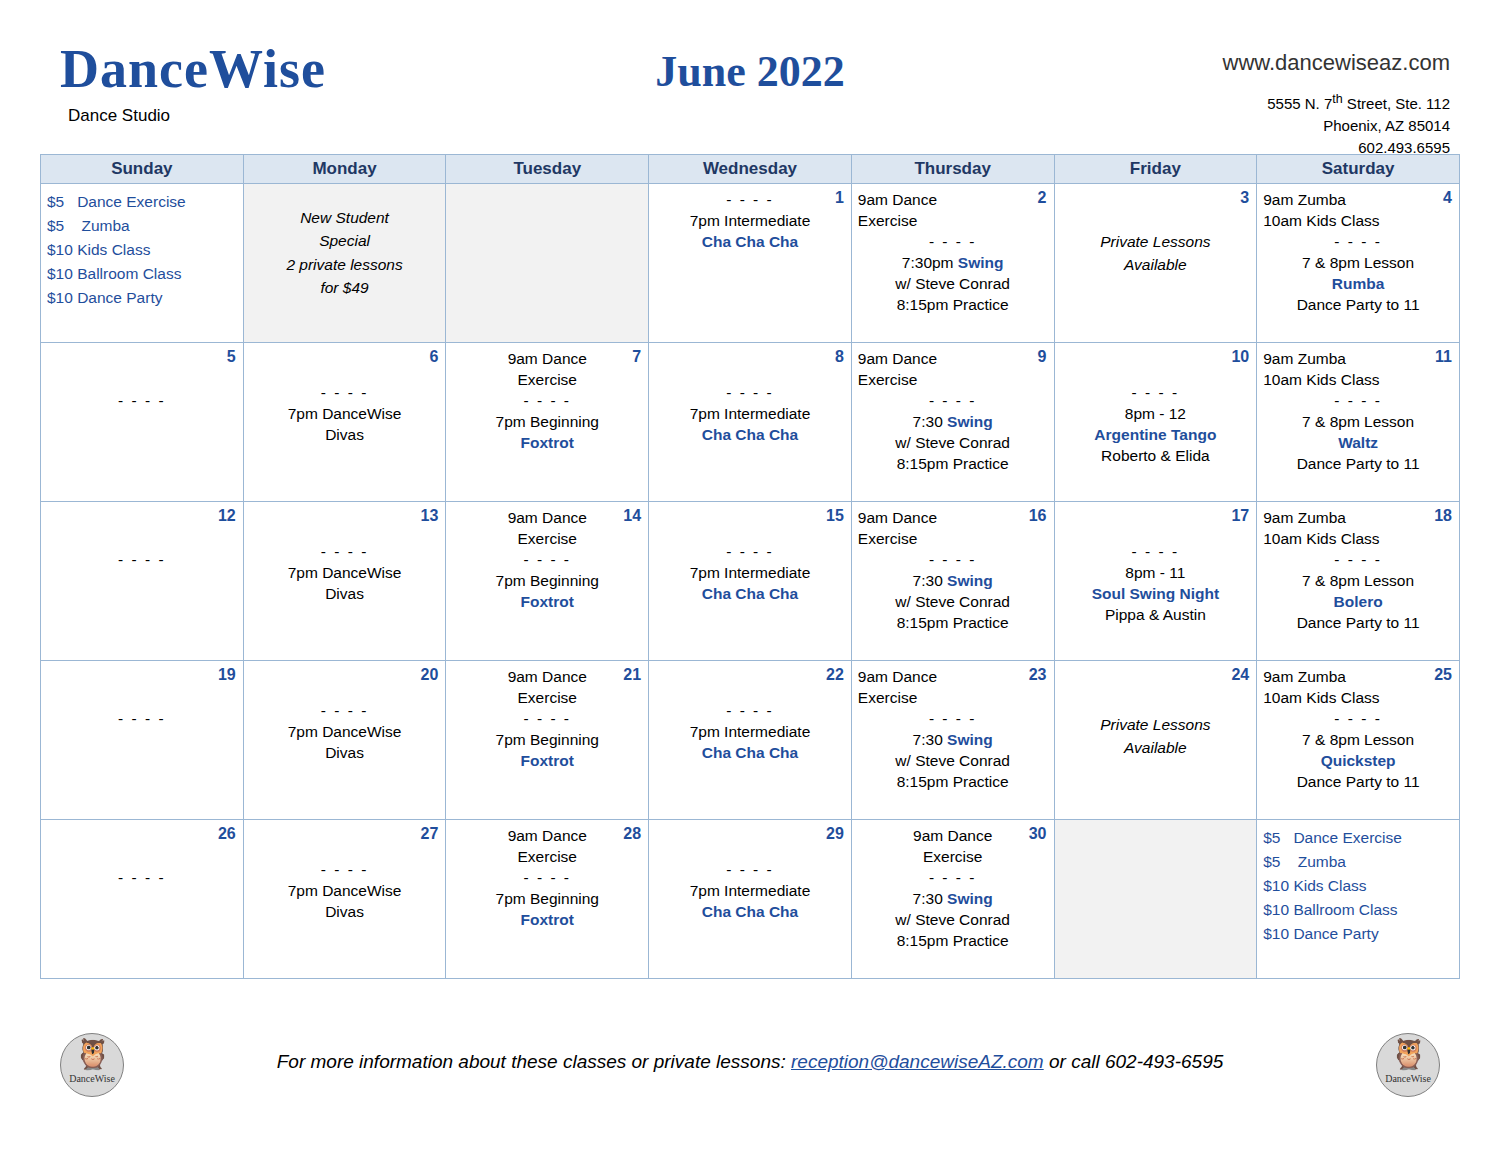DanceWise
Dance Studio
June 2022
www.dancewiseaz.com
5555 N. 7th Street, Ste. 112
Phoenix, AZ 85014
602.493.6595
| Sunday | Monday | Tuesday | Wednesday | Thursday | Friday | Saturday |
| --- | --- | --- | --- | --- | --- | --- |
| $5 Dance Exercise $5 Zumba $10 Kids Class $10 Ballroom Class $10 Dance Party | New Student Special 2 private lessons for $49 | | 1 - - - - 7pm Intermediate Cha Cha Cha | 2 9am Dance Exercise - - - - 7:30pm Swing w/ Steve Conrad 8:15pm Practice | 3 Private Lessons Available | 4 9am Zumba 10am Kids Class - - - - 7 & 8pm Lesson Rumba Dance Party to 11 |
| 5 - - - - | 6 - - - - 7pm DanceWise Divas | 7 9am Dance Exercise - - - - 7pm Beginning Foxtrot | 8 - - - - 7pm Intermediate Cha Cha Cha | 9 9am Dance Exercise - - - - 7:30 Swing w/ Steve Conrad 8:15pm Practice | 10 - - - - 8pm - 12 Argentine Tango Roberto & Elida | 11 9am Zumba 10am Kids Class - - - - 7 & 8pm Lesson Waltz Dance Party to 11 |
| 12 - - - - | 13 - - - - 7pm DanceWise Divas | 14 9am Dance Exercise - - - - 7pm Beginning Foxtrot | 15 - - - - 7pm Intermediate Cha Cha Cha | 16 9am Dance Exercise - - - - 7:30 Swing w/ Steve Conrad 8:15pm Practice | 17 - - - - 8pm - 11 Soul Swing Night Pippa & Austin | 18 9am Zumba 10am Kids Class - - - - 7 & 8pm Lesson Bolero Dance Party to 11 |
| 19 - - - - | 20 - - - - 7pm DanceWise Divas | 21 9am Dance Exercise - - - - 7pm Beginning Foxtrot | 22 - - - - 7pm Intermediate Cha Cha Cha | 23 9am Dance Exercise - - - - 7:30 Swing w/ Steve Conrad 8:15pm Practice | 24 Private Lessons Available | 25 9am Zumba 10am Kids Class - - - - 7 & 8pm Lesson Quickstep Dance Party to 11 |
| 26 - - - - | 27 - - - - 7pm DanceWise Divas | 28 9am Dance Exercise - - - - 7pm Beginning Foxtrot | 29 - - - - 7pm Intermediate Cha Cha Cha | 30 9am Dance Exercise - - - - 7:30 Swing w/ Steve Conrad 8:15pm Practice | | $5 Dance Exercise $5 Zumba $10 Kids Class $10 Ballroom Class $10 Dance Party |
🦉 DanceWise
For more information about these classes or private lessons: reception@dancewiseAZ.com or call 602-493-6595
🦉 DanceWise